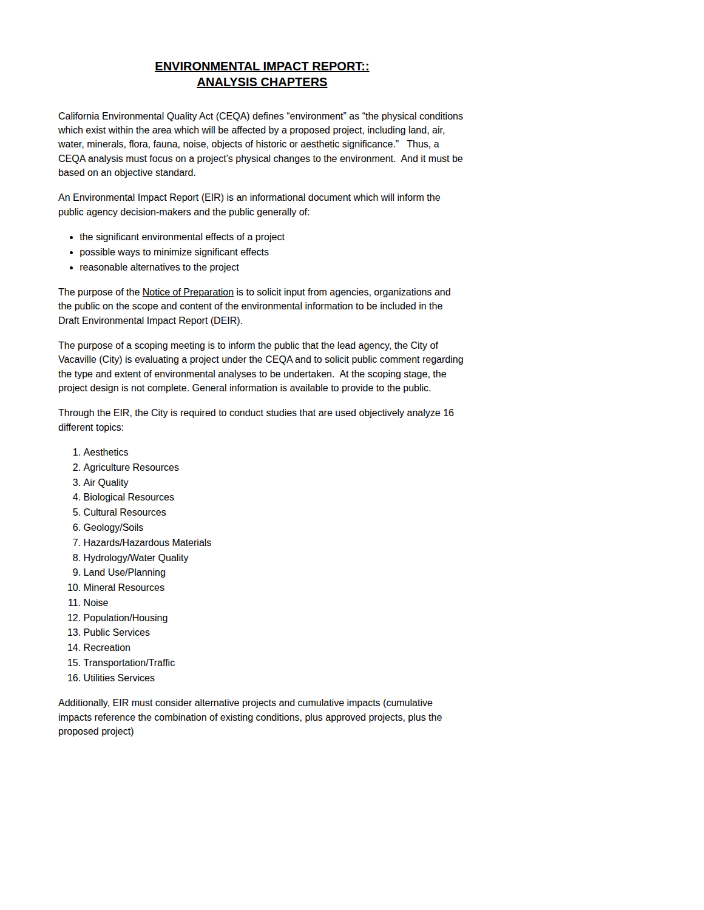ENVIRONMENTAL IMPACT REPORT::
ANALYSIS CHAPTERS
California Environmental Quality Act (CEQA) defines “environment” as “the physical conditions which exist within the area which will be affected by a proposed project, including land, air, water, minerals, flora, fauna, noise, objects of historic or aesthetic significance.” Thus, a CEQA analysis must focus on a project’s physical changes to the environment. And it must be based on an objective standard.
An Environmental Impact Report (EIR) is an informational document which will inform the public agency decision-makers and the public generally of:
the significant environmental effects of a project
possible ways to minimize significant effects
reasonable alternatives to the project
The purpose of the Notice of Preparation is to solicit input from agencies, organizations and the public on the scope and content of the environmental information to be included in the Draft Environmental Impact Report (DEIR).
The purpose of a scoping meeting is to inform the public that the lead agency, the City of Vacaville (City) is evaluating a project under the CEQA and to solicit public comment regarding the type and extent of environmental analyses to be undertaken. At the scoping stage, the project design is not complete. General information is available to provide to the public.
Through the EIR, the City is required to conduct studies that are used objectively analyze 16 different topics:
Aesthetics
Agriculture Resources
Air Quality
Biological Resources
Cultural Resources
Geology/Soils
Hazards/Hazardous Materials
Hydrology/Water Quality
Land Use/Planning
Mineral Resources
Noise
Population/Housing
Public Services
Recreation
Transportation/Traffic
Utilities Services
Additionally, EIR must consider alternative projects and cumulative impacts (cumulative impacts reference the combination of existing conditions, plus approved projects, plus the proposed project)